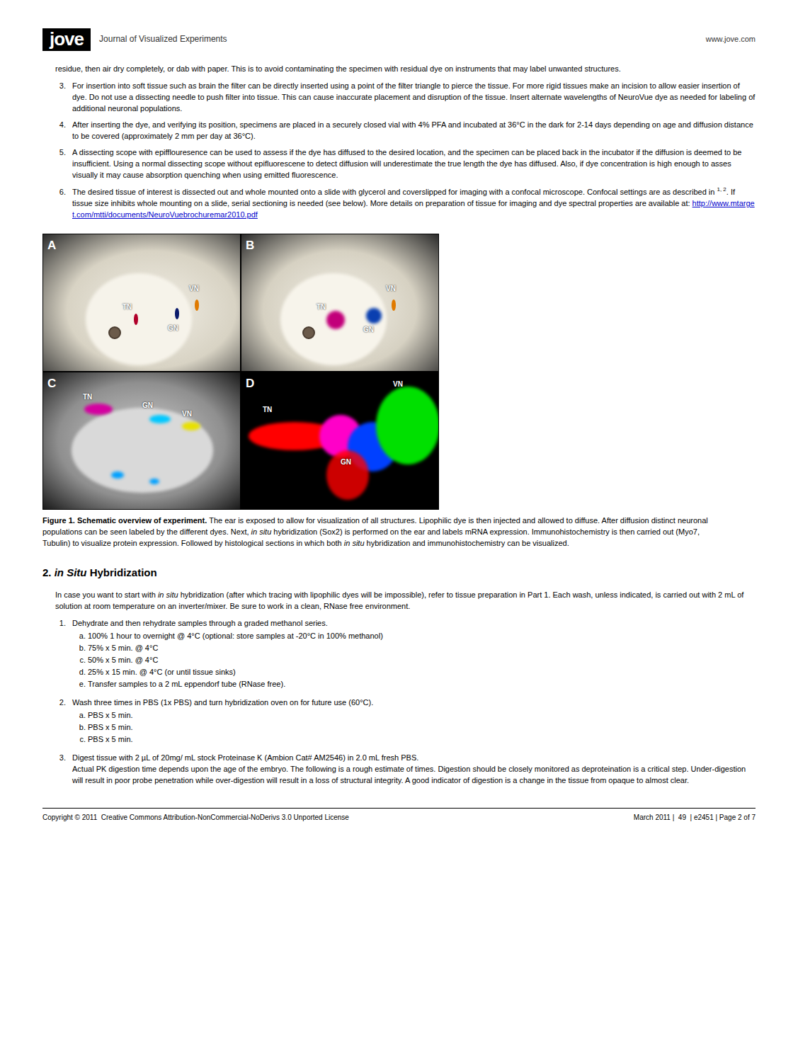jove
Journal of Visualized Experiments
www.jove.com
residue, then air dry completely, or dab with paper. This is to avoid contaminating the specimen with residual dye on instruments that may label unwanted structures.
For insertion into soft tissue such as brain the filter can be directly inserted using a point of the filter triangle to pierce the tissue. For more rigid tissues make an incision to allow easier insertion of dye. Do not use a dissecting needle to push filter into tissue. This can cause inaccurate placement and disruption of the tissue. Insert alternate wavelengths of NeuroVue dye as needed for labeling of additional neuronal populations.
After inserting the dye, and verifying its position, specimens are placed in a securely closed vial with 4% PFA and incubated at 36°C in the dark for 2-14 days depending on age and diffusion distance to be covered (approximately 2 mm per day at 36°C).
A dissecting scope with epifflouresence can be used to assess if the dye has diffused to the desired location, and the specimen can be placed back in the incubator if the diffusion is deemed to be insufficient. Using a normal dissecting scope without epifluorescene to detect diffusion will underestimate the true length the dye has diffused. Also, if dye concentration is high enough to asses visually it may cause absorption quenching when using emitted fluorescence.
The desired tissue of interest is dissected out and whole mounted onto a slide with glycerol and coverslipped for imaging with a confocal microscope. Confocal settings are as described in 1, 2. If tissue size inhibits whole mounting on a slide, serial sectioning is needed (see below). More details on preparation of tissue for imaging and dye spectral properties are available at: http://www.mtarget.com/mtti/documents/NeuroVuebrochuremar2010.pdf
A
TN GN VN
B
TN GN VN
C
TN GN VN
D
TN GN VN
Figure 1. Schematic overview of experiment. The ear is exposed to allow for visualization of all structures. Lipophilic dye is then injected and allowed to diffuse. After diffusion distinct neuronal populations can be seen labeled by the different dyes. Next, in situ hybridization (Sox2) is performed on the ear and labels mRNA expression. Immunohistochemistry is then carried out (Myo7, Tubulin) to visualize protein expression. Followed by histological sections in which both in situ hybridization and immunohistochemistry can be visualized.
2. in Situ Hybridization
In case you want to start with in situ hybridization (after which tracing with lipophilic dyes will be impossible), refer to tissue preparation in Part 1. Each wash, unless indicated, is carried out with 2 mL of solution at room temperature on an inverter/mixer. Be sure to work in a clean, RNase free environment.
Dehydrate and then rehydrate samples through a graded methanol series.
100% 1 hour to overnight @ 4°C (optional: store samples at -20°C in 100% methanol)
75% x 5 min. @ 4°C
50% x 5 min. @ 4°C
25% x 15 min. @ 4°C (or until tissue sinks)
Transfer samples to a 2 mL eppendorf tube (RNase free).
Wash three times in PBS (1x PBS) and turn hybridization oven on for future use (60°C).
PBS x 5 min.
PBS x 5 min.
PBS x 5 min.
Digest tissue with 2 µL of 20mg/ mL stock Proteinase K (Ambion Cat# AM2546) in 2.0 mL fresh PBS.
Actual PK digestion time depends upon the age of the embryo. The following is a rough estimate of times. Digestion should be closely monitored as deproteination is a critical step. Under-digestion will result in poor probe penetration while over-digestion will result in a loss of structural integrity. A good indicator of digestion is a change in the tissue from opaque to almost clear.
Copyright © 2011 Creative Commons Attribution-NonCommercial-NoDerivs 3.0 Unported License
March 2011 | 49 | e2451 | Page 2 of 7